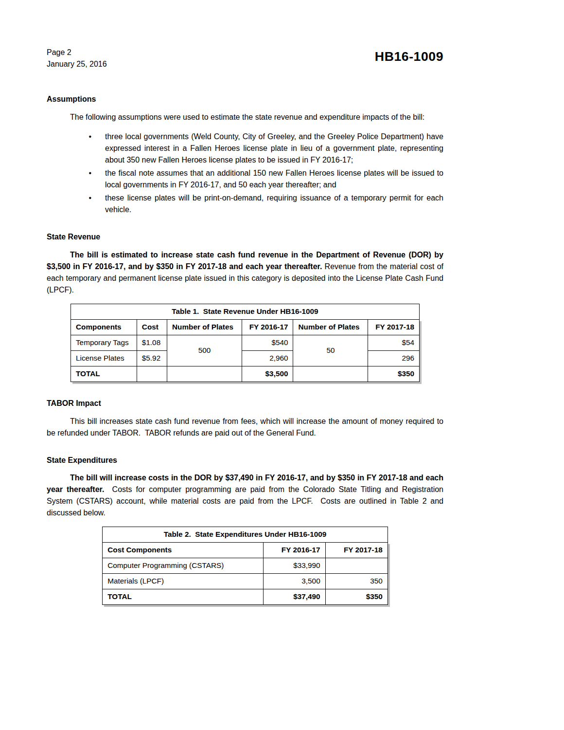Page 2
January 25, 2016
HB16-1009
Assumptions
The following assumptions were used to estimate the state revenue and expenditure impacts of the bill:
three local governments (Weld County, City of Greeley, and the Greeley Police Department) have expressed interest in a Fallen Heroes license plate in lieu of a government plate, representing about 350 new Fallen Heroes license plates to be issued in FY 2016-17;
the fiscal note assumes that an additional 150 new Fallen Heroes license plates will be issued to local governments in FY 2016-17, and 50 each year thereafter; and
these license plates will be print-on-demand, requiring issuance of a temporary permit for each vehicle.
State Revenue
The bill is estimated to increase state cash fund revenue in the Department of Revenue (DOR) by $3,500 in FY 2016-17, and by $350 in FY 2017-18 and each year thereafter. Revenue from the material cost of each temporary and permanent license plate issued in this category is deposited into the License Plate Cash Fund (LPCF).
Table 1. State Revenue Under HB16-1009
| Components | Cost | Number of Plates | FY 2016-17 | Number of Plates | FY 2017-18 |
| --- | --- | --- | --- | --- | --- |
| Temporary Tags | $1.08 | 500 | $540 | 50 | $54 |
| License Plates | $5.92 | 2,960 | 296 |
| TOTAL | | | $3,500 | | $350 |
TABOR Impact
This bill increases state cash fund revenue from fees, which will increase the amount of money required to be refunded under TABOR. TABOR refunds are paid out of the General Fund.
State Expenditures
The bill will increase costs in the DOR by $37,490 in FY 2016-17, and by $350 in FY 2017-18 and each year thereafter. Costs for computer programming are paid from the Colorado State Titling and Registration System (CSTARS) account, while material costs are paid from the LPCF. Costs are outlined in Table 2 and discussed below.
Table 2. State Expenditures Under HB16-1009
| Cost Components | FY 2016-17 | FY 2017-18 |
| --- | --- | --- |
| Computer Programming (CSTARS) | $33,990 | |
| Materials (LPCF) | 3,500 | 350 |
| TOTAL | $37,490 | $350 |